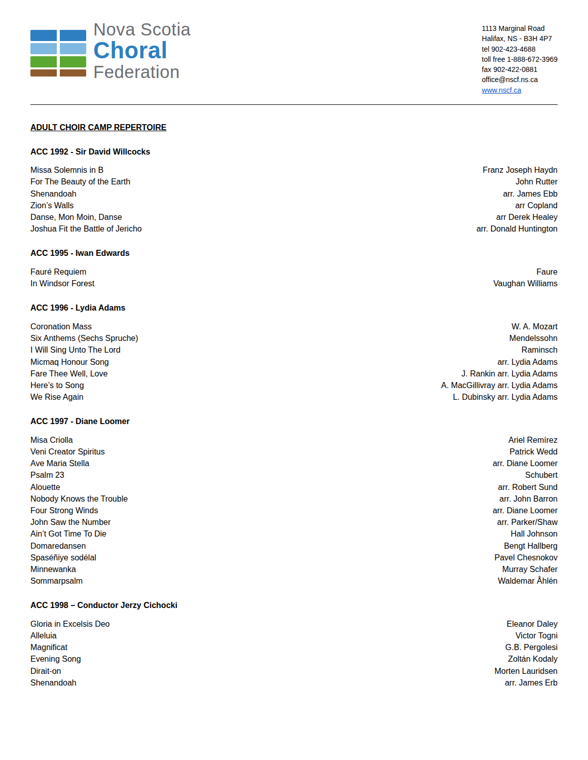Nova Scotia
Choral
Federation
1113 Marginal Road
Halifax, NS - B3H 4P7
tel 902-423-4688
toll free 1-888-672-3969
fax 902-422-0881
office@nscf.ns.ca
www.nscf.ca
ADULT CHOIR CAMP REPERTOIRE
ACC 1992 - Sir David Willcocks
| Missa Solemnis in B | Franz Joseph Haydn |
| For The Beauty of the Earth | John Rutter |
| Shenandoah | arr. James Ebb |
| Zion’s Walls | arr Copland |
| Danse, Mon Moin, Danse | arr Derek Healey |
| Joshua Fit the Battle of Jericho | arr. Donald Huntington |
ACC 1995 - Iwan Edwards
| Fauré Requiem | Faure |
| In Windsor Forest | Vaughan Williams |
ACC 1996 - Lydia Adams
| Coronation Mass | W. A. Mozart |
| Six Anthems (Sechs Spruche) | Mendelssohn |
| I Will Sing Unto The Lord | Raminsch |
| Micmaq Honour Song | arr. Lydia Adams |
| Fare Thee Well, Love | J. Rankin arr. Lydia Adams |
| Here’s to Song | A. MacGillivray arr. Lydia Adams |
| We Rise Again | L. Dubinsky arr. Lydia Adams |
ACC 1997 - Diane Loomer
| Misa Criolla | Ariel Remírez |
| Veni Creator Spiritus | Patrick Wedd |
| Ave Maria Stella | arr. Diane Loomer |
| Psalm 23 | Schubert |
| Alouette | arr. Robert Sund |
| Nobody Knows the Trouble | arr. John Barron |
| Four Strong Winds | arr. Diane Loomer |
| John Saw the Number | arr. Parker/Shaw |
| Ain’t Got Time To Die | Hall Johnson |
| Domaredansen | Bengt Hallberg |
| Spaséñiye sodélal | Pavel Chesnokov |
| Minnewanka | Murray Schafer |
| Sommarpsalm | Waldemar Åhlén |
ACC 1998 – Conductor Jerzy Cichocki
| Gloria in Excelsis Deo | Eleanor Daley |
| Alleluia | Victor Togni |
| Magnificat | G.B. Pergolesi |
| Evening Song | Zoltán Kodaly |
| Dirait-on | Morten Lauridsen |
| Shenandoah | arr. James Erb |